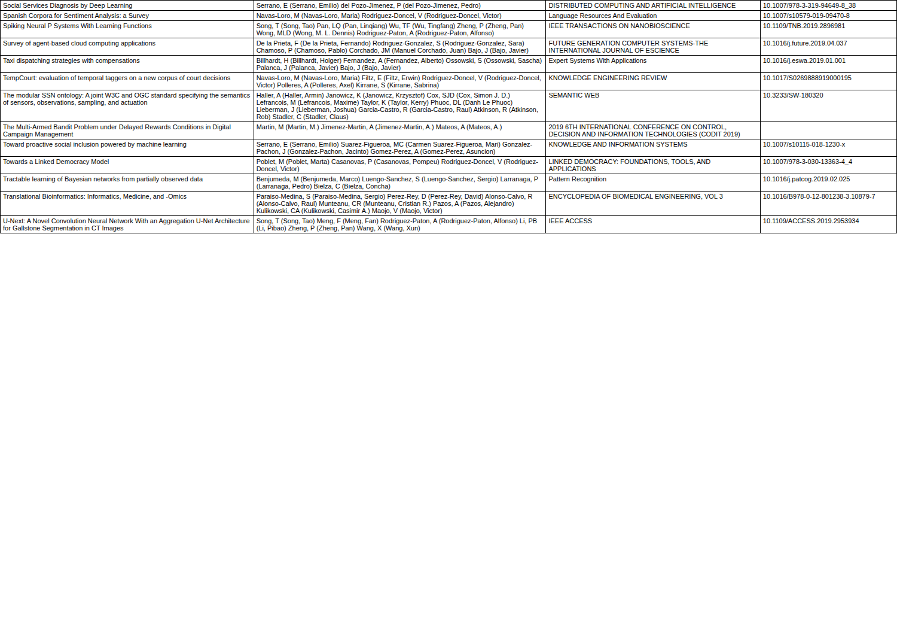| Social Services Diagnosis by Deep Learning | Serrano, E (Serrano, Emilio) del Pozo-Jimenez, P (del Pozo-Jimenez, Pedro) | DISTRIBUTED COMPUTING AND ARTIFICIAL INTELLIGENCE | 10.1007/978-3-319-94649-8_38 |
| Spanish Corpora for Sentiment Analysis: a Survey | Navas-Loro, M (Navas-Loro, Maria) Rodriguez-Doncel, V (Rodriguez-Doncel, Victor) | Language Resources And Evaluation | 10.1007/s10579-019-09470-8 |
| Spiking Neural P Systems With Learning Functions | Song, T (Song, Tao) Pan, LQ (Pan, Linqiang) Wu, TF (Wu, Tingfang) Zheng, P (Zheng, Pan) Wong, MLD (Wong, M. L. Dennis) Rodriguez-Paton, A (Rodriguez-Paton, Alfonso) | IEEE TRANSACTIONS ON NANOBIOSCIENCE | 10.1109/TNB.2019.2896981 |
| Survey of agent-based cloud computing applications | De la Prieta, F (De la Prieta, Fernando) Rodriguez-Gonzalez, S (Rodriguez-Gonzalez, Sara) Chamoso, P (Chamoso, Pablo) Corchado, JM (Manuel Corchado, Juan) Bajo, J (Bajo, Javier) | FUTURE GENERATION COMPUTER SYSTEMS-THE INTERNATIONAL JOURNAL OF ESCIENCE | 10.1016/j.future.2019.04.037 |
| Taxi dispatching strategies with compensations | Billhardt, H (Billhardt, Holger) Fernandez, A (Fernandez, Alberto) Ossowski, S (Ossowski, Sascha) Palanca, J (Palanca, Javier) Bajo, J (Bajo, Javier) | Expert Systems With Applications | 10.1016/j.eswa.2019.01.001 |
| TempCourt: evaluation of temporal taggers on a new corpus of court decisions | Navas-Loro, M (Navas-Loro, Maria) Filtz, E (Filtz, Erwin) Rodriguez-Doncel, V (Rodriguez-Doncel, Victor) Polleres, A (Polleres, Axel) Kirrane, S (Kirrane, Sabrina) | KNOWLEDGE ENGINEERING REVIEW | 10.1017/S0269888919000195 |
| The modular SSN ontology: A joint W3C and OGC standard specifying the semantics of sensors, observations, sampling, and actuation | Haller, A (Haller, Armin) Janowicz, K (Janowicz, Krzysztof) Cox, SJD (Cox, Simon J. D.) Lefrancois, M (Lefrancois, Maxime) Taylor, K (Taylor, Kerry) Phuoc, DL (Danh Le Phuoc) Lieberman, J (Lieberman, Joshua) Garcia-Castro, R (Garcia-Castro, Raul) Atkinson, R (Atkinson, Rob) Stadler, C (Stadler, Claus) | SEMANTIC WEB | 10.3233/SW-180320 |
| The Multi-Armed Bandit Problem under Delayed Rewards Conditions in Digital Campaign Management | Martin, M (Martin, M.) Jimenez-Martin, A (Jimenez-Martin, A.) Mateos, A (Mateos, A.) | 2019 6TH INTERNATIONAL CONFERENCE ON CONTROL, DECISION AND INFORMATION TECHNOLOGIES (CODIT 2019) | |
| Toward proactive social inclusion powered by machine learning | Serrano, E (Serrano, Emilio) Suarez-Figueroa, MC (Carmen Suarez-Figueroa, Mari) Gonzalez-Pachon, J (Gonzalez-Pachon, Jacinto) Gomez-Perez, A (Gomez-Perez, Asuncion) | KNOWLEDGE AND INFORMATION SYSTEMS | 10.1007/s10115-018-1230-x |
| Towards a Linked Democracy Model | Poblet, M (Poblet, Marta) Casanovas, P (Casanovas, Pompeu) Rodriguez-Doncel, V (Rodriguez-Doncel, Victor) | LINKED DEMOCRACY: FOUNDATIONS, TOOLS, AND APPLICATIONS | 10.1007/978-3-030-13363-4_4 |
| Tractable learning of Bayesian networks from partially observed data | Benjumeda, M (Benjumeda, Marco) Luengo-Sanchez, S (Luengo-Sanchez, Sergio) Larranaga, P (Larranaga, Pedro) Bielza, C (Bielza, Concha) | Pattern Recognition | 10.1016/j.patcog.2019.02.025 |
| Translational Bioinformatics: Informatics, Medicine, and -Omics | Paraiso-Medina, S (Paraiso-Medina, Sergio) Perez-Rey, D (Perez-Rey, David) Alonso-Calvo, R (Alonso-Calvo, Raul) Munteanu, CR (Munteanu, Cristian R.) Pazos, A (Pazos, Alejandro) Kulikowski, CA (Kulikowski, Casimir A.) Maojo, V (Maojo, Victor) | ENCYCLOPEDIA OF BIOMEDICAL ENGINEERING, VOL 3 | 10.1016/B978-0-12-801238-3.10879-7 |
| U-Next: A Novel Convolution Neural Network With an Aggregation U-Net Architecture for Gallstone Segmentation in CT Images | Song, T (Song, Tao) Meng, F (Meng, Fan) Rodriguez-Paton, A (Rodriguez-Paton, Alfonso) Li, PB (Li, Pibao) Zheng, P (Zheng, Pan) Wang, X (Wang, Xun) | IEEE ACCESS | 10.1109/ACCESS.2019.2953934 |